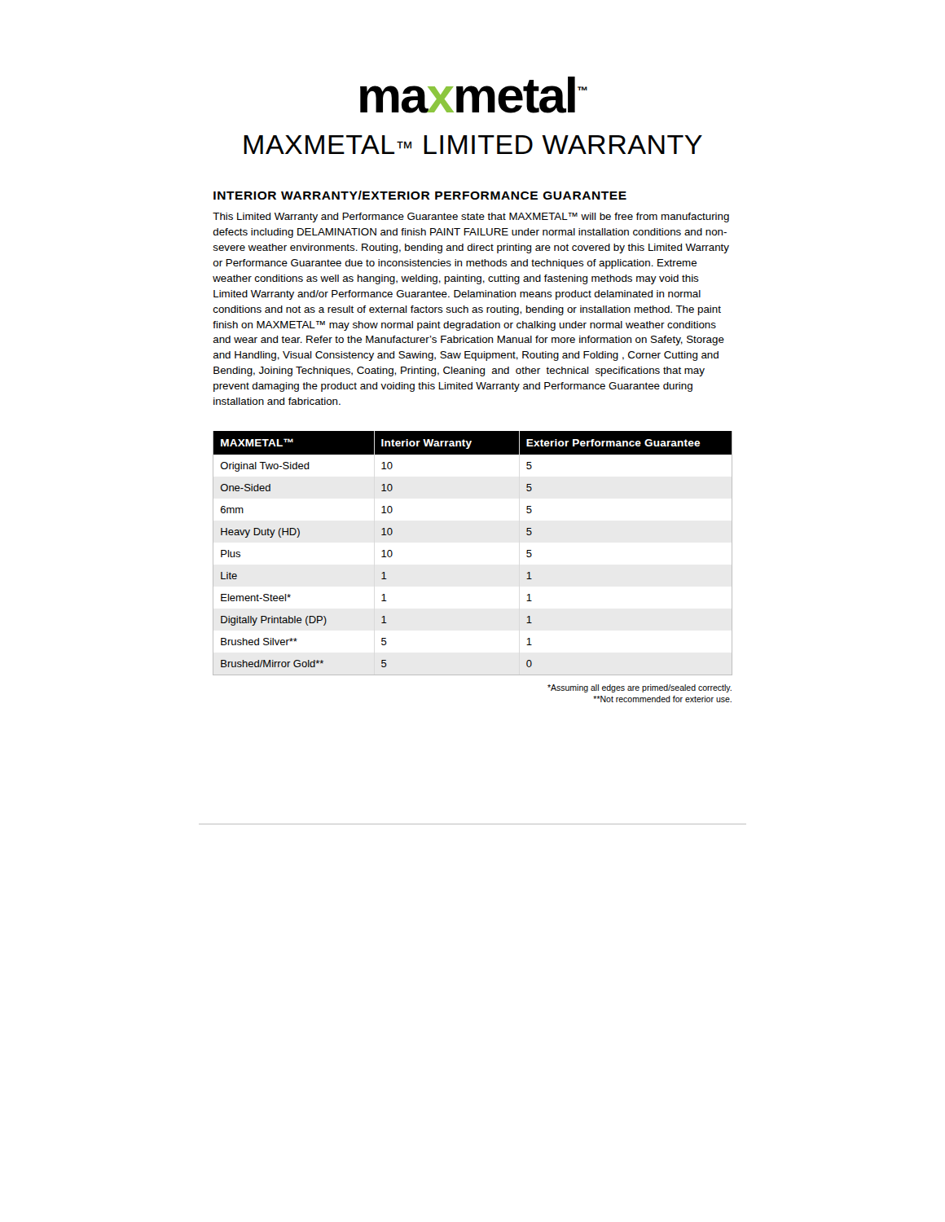maxmetal™
MAXMETAL™ LIMITED WARRANTY
INTERIOR WARRANTY/EXTERIOR PERFORMANCE GUARANTEE
This Limited Warranty and Performance Guarantee state that MAXMETAL™ will be free from manufacturing defects including DELAMINATION and finish PAINT FAILURE under normal installation conditions and non-severe weather environments. Routing, bending and direct printing are not covered by this Limited Warranty or Performance Guarantee due to inconsistencies in methods and techniques of application. Extreme weather conditions as well as hanging, welding, painting, cutting and fastening methods may void this Limited Warranty and/or Performance Guarantee. Delamination means product delaminated in normal conditions and not as a result of external factors such as routing, bending or installation method. The paint finish on MAXMETAL™ may show normal paint degradation or chalking under normal weather conditions and wear and tear. Refer to the Manufacturer’s Fabrication Manual for more information on Safety, Storage and Handling, Visual Consistency and Sawing, Saw Equipment, Routing and Folding , Corner Cutting and Bending, Joining Techniques, Coating, Printing, Cleaning and other technical specifications that may prevent damaging the product and voiding this Limited Warranty and Performance Guarantee during installation and fabrication.
| MAXMETAL™ | Interior Warranty | Exterior Performance Guarantee |
| --- | --- | --- |
| Original Two-Sided | 10 | 5 |
| One-Sided | 10 | 5 |
| 6mm | 10 | 5 |
| Heavy Duty (HD) | 10 | 5 |
| Plus | 10 | 5 |
| Lite | 1 | 1 |
| Element-Steel* | 1 | 1 |
| Digitally Printable (DP) | 1 | 1 |
| Brushed Silver** | 5 | 1 |
| Brushed/Mirror Gold** | 5 | 0 |
*Assuming all edges are primed/sealed correctly.
**Not recommended for exterior use.